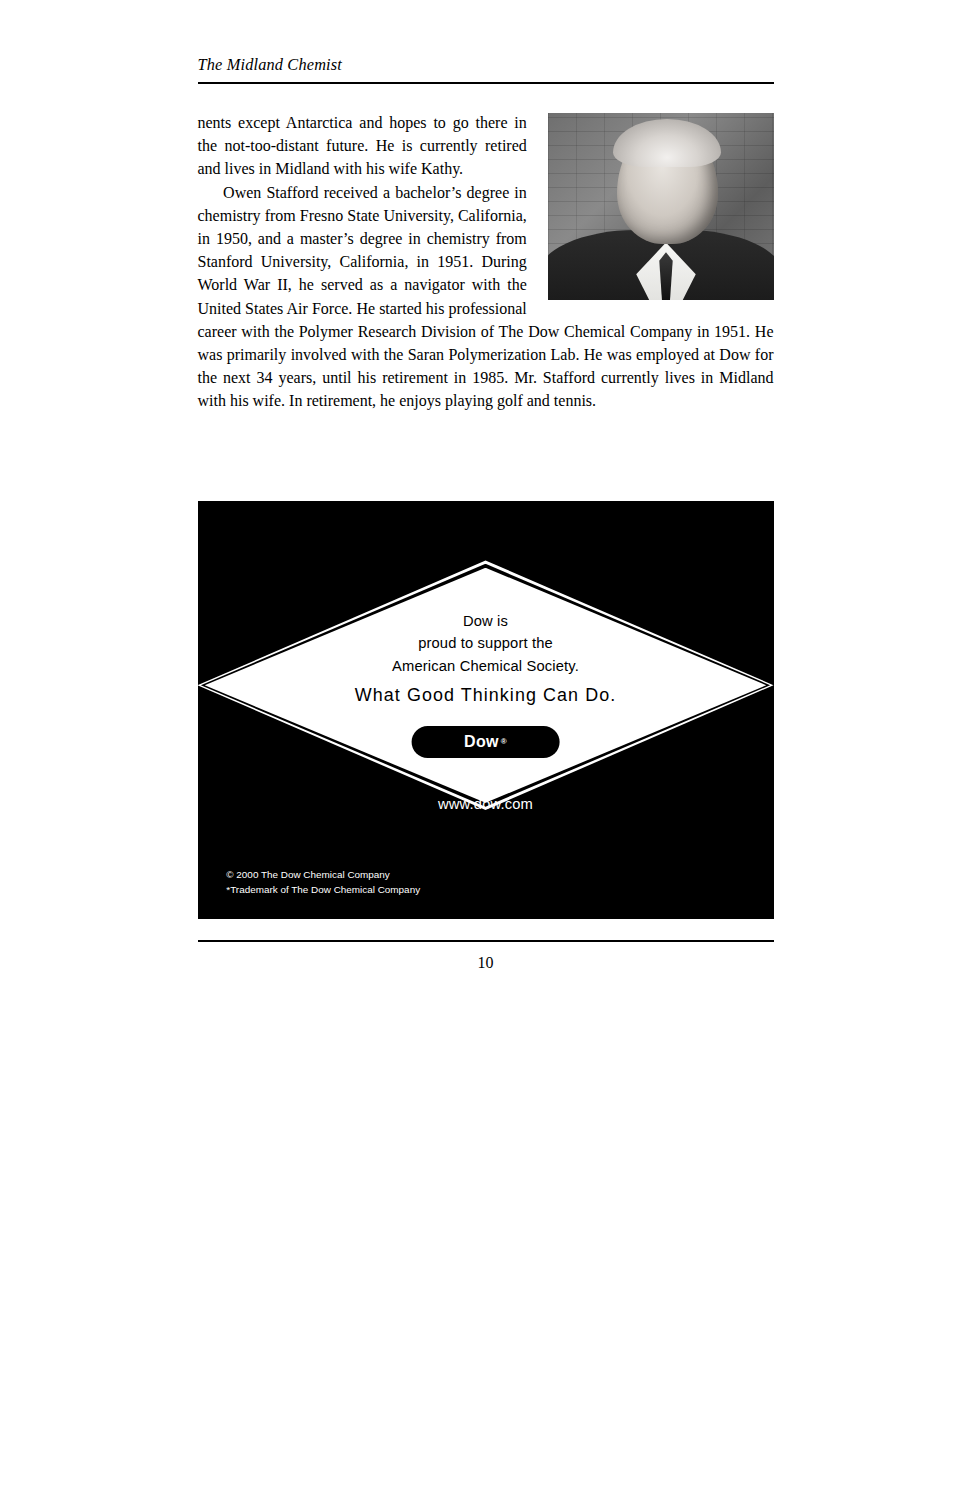The Midland Chemist
nents except Antarctica and hopes to go there in the not-too-distant future. He is currently retired and lives in Midland with his wife Kathy.
Owen Stafford received a bachelor’s degree in chemistry from Fresno State University, California, in 1950, and a master’s degree in chemistry from Stanford University, California, in 1951. During World War II, he served as a navigator with the United States Air Force. He started his professional career with the Polymer Research Division of The Dow Chemical Company in 1951. He was primarily involved with the Saran Polymerization Lab. He was employed at Dow for the next 34 years, until his retirement in 1985. Mr. Stafford currently lives in Midland with his wife. In retirement, he enjoys playing golf and tennis.
Dow is
proud to support the
American Chemical Society.
What Good Thinking Can Do.
Dow®
www.dow.com
© 2000 The Dow Chemical Company
*Trademark of The Dow Chemical Company
10